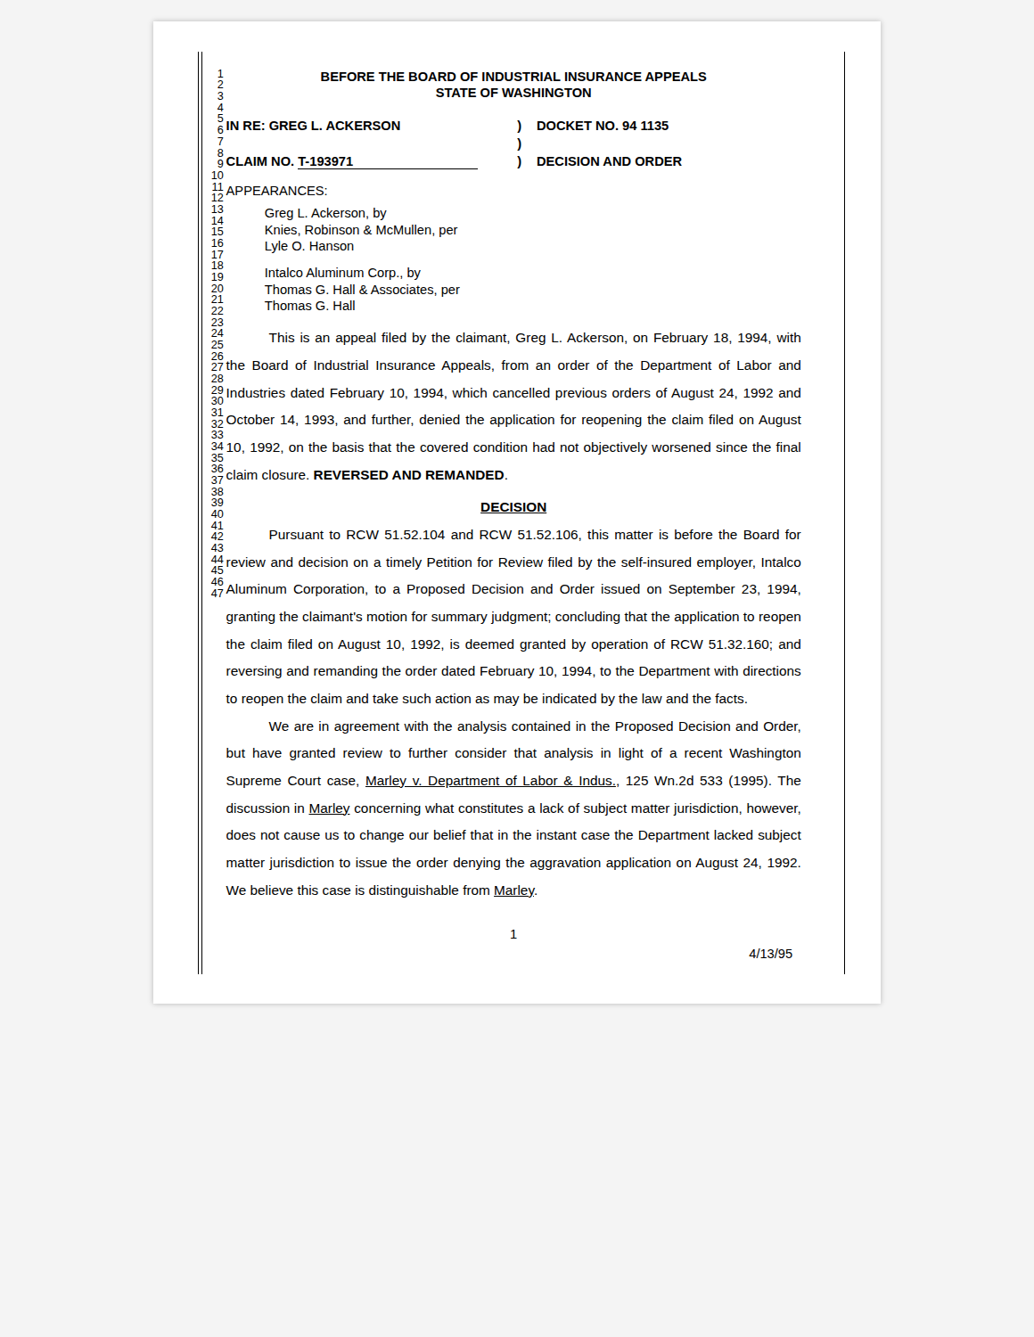1234567891011121314151617181920212223242526272829303132333435363738394041424344454647
BEFORE THE BOARD OF INDUSTRIAL INSURANCE APPEALS
STATE OF WASHINGTON
| IN RE: GREG L. ACKERSON | ) | DOCKET NO. 94 1135 |
| | ) | |
| CLAIM NO. T-193971 | ) | DECISION AND ORDER |
APPEARANCES:
Greg L. Ackerson, by
Knies, Robinson & McMullen, per
Lyle O. Hanson
Intalco Aluminum Corp., by
Thomas G. Hall & Associates, per
Thomas G. Hall
This is an appeal filed by the claimant, Greg L. Ackerson, on February 18, 1994, with the Board of Industrial Insurance Appeals, from an order of the Department of Labor and Industries dated February 10, 1994, which cancelled previous orders of August 24, 1992 and October 14, 1993, and further, denied the application for reopening the claim filed on August 10, 1992, on the basis that the covered condition had not objectively worsened since the final claim closure. REVERSED AND REMANDED.
DECISION
Pursuant to RCW 51.52.104 and RCW 51.52.106, this matter is before the Board for review and decision on a timely Petition for Review filed by the self-insured employer, Intalco Aluminum Corporation, to a Proposed Decision and Order issued on September 23, 1994, granting the claimant's motion for summary judgment; concluding that the application to reopen the claim filed on August 10, 1992, is deemed granted by operation of RCW 51.32.160; and reversing and remanding the order dated February 10, 1994, to the Department with directions to reopen the claim and take such action as may be indicated by the law and the facts.
We are in agreement with the analysis contained in the Proposed Decision and Order, but have granted review to further consider that analysis in light of a recent Washington Supreme Court case, Marley v. Department of Labor & Indus., 125 Wn.2d 533 (1995). The discussion in Marley concerning what constitutes a lack of subject matter jurisdiction, however, does not cause us to change our belief that in the instant case the Department lacked subject matter jurisdiction to issue the order denying the aggravation application on August 24, 1992. We believe this case is distinguishable from Marley.
1
4/13/95